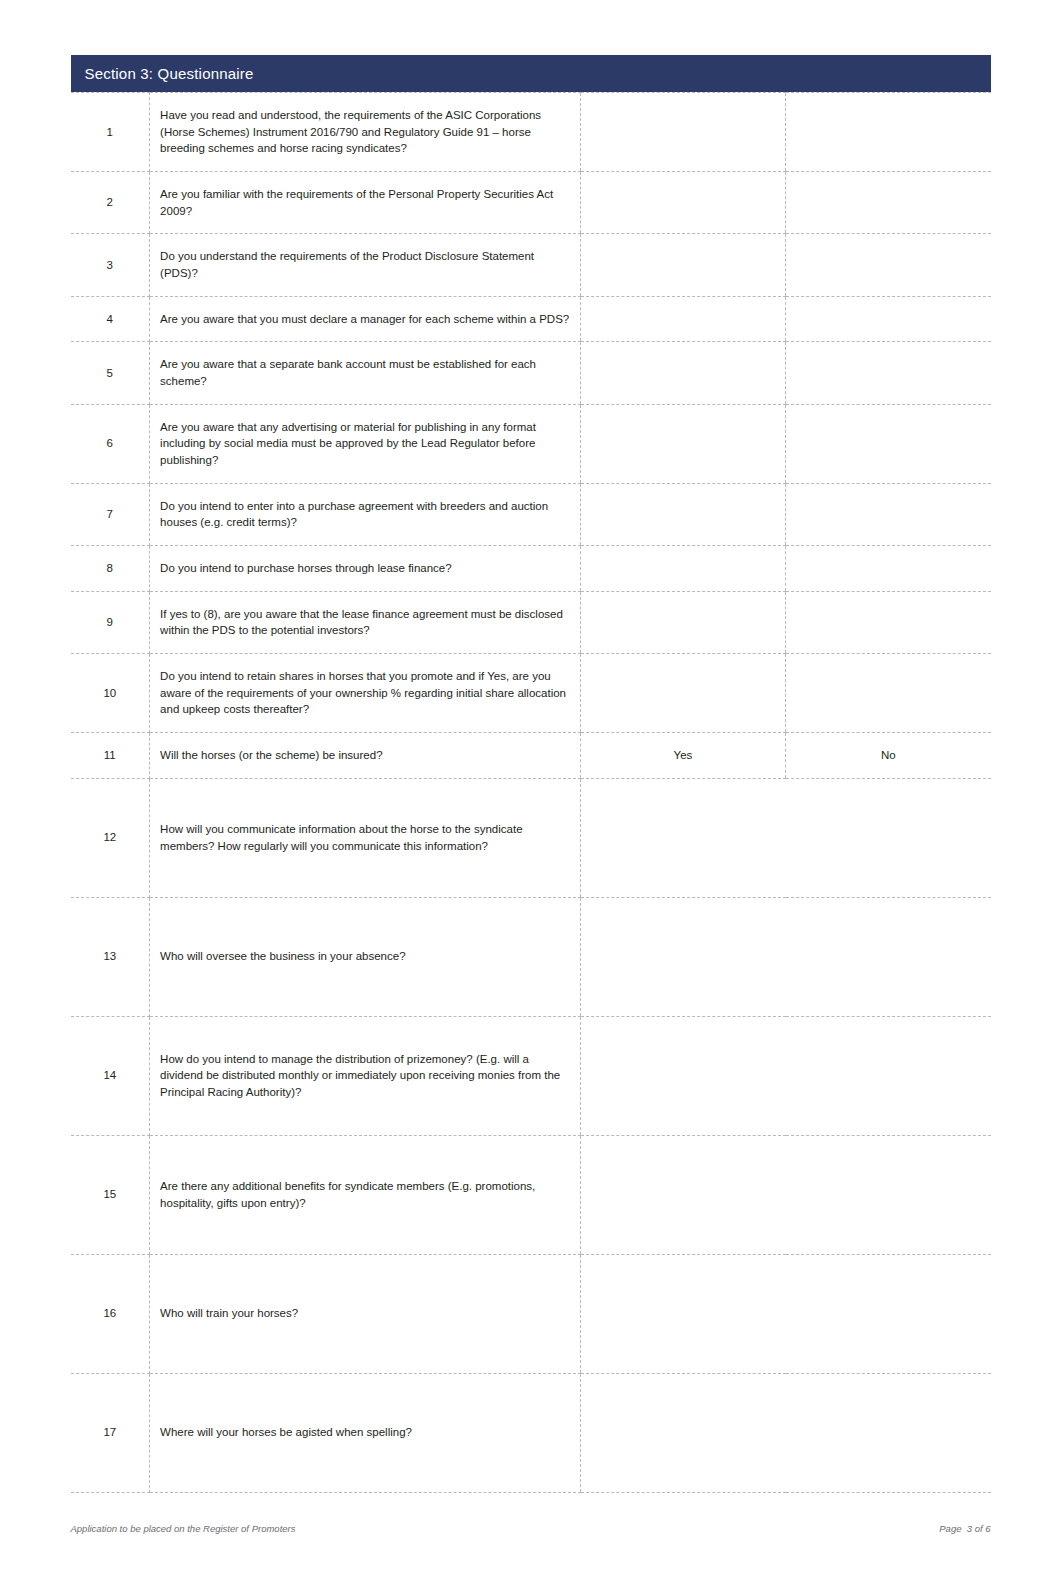Section 3: Questionnaire
| 1 | Have you read and understood, the requirements of the ASIC Corporations (Horse Schemes) Instrument 2016/790 and Regulatory Guide 91 – horse breeding schemes and horse racing syndicates? | | |
| 2 | Are you familiar with the requirements of the Personal Property Securities Act 2009? | | |
| 3 | Do you understand the requirements of the Product Disclosure Statement (PDS)? | | |
| 4 | Are you aware that you must declare a manager for each scheme within a PDS? | | |
| 5 | Are you aware that a separate bank account must be established for each scheme? | | |
| 6 | Are you aware that any advertising or material for publishing in any format including by social media must be approved by the Lead Regulator before publishing? | | |
| 7 | Do you intend to enter into a purchase agreement with breeders and auction houses (e.g. credit terms)? | | |
| 8 | Do you intend to purchase horses through lease finance? | | |
| 9 | If yes to (8), are you aware that the lease finance agreement must be disclosed within the PDS to the potential investors? | | |
| 10 | Do you intend to retain shares in horses that you promote and if Yes, are you aware of the requirements of your ownership % regarding initial share allocation and upkeep costs thereafter? | | |
| 11 | Will the horses (or the scheme) be insured? | Yes | No |
| 12 | How will you communicate information about the horse to the syndicate members? How regularly will you communicate this information? | |
| 13 | Who will oversee the business in your absence? | |
| 14 | How do you intend to manage the distribution of prizemoney? (E.g. will a dividend be distributed monthly or immediately upon receiving monies from the Principal Racing Authority)? | |
| 15 | Are there any additional benefits for syndicate members (E.g. promotions, hospitality, gifts upon entry)? | |
| 16 | Who will train your horses? | |
| 17 | Where will your horses be agisted when spelling? | |
Application to be placed on the Register of Promoters
Page 3 of 6